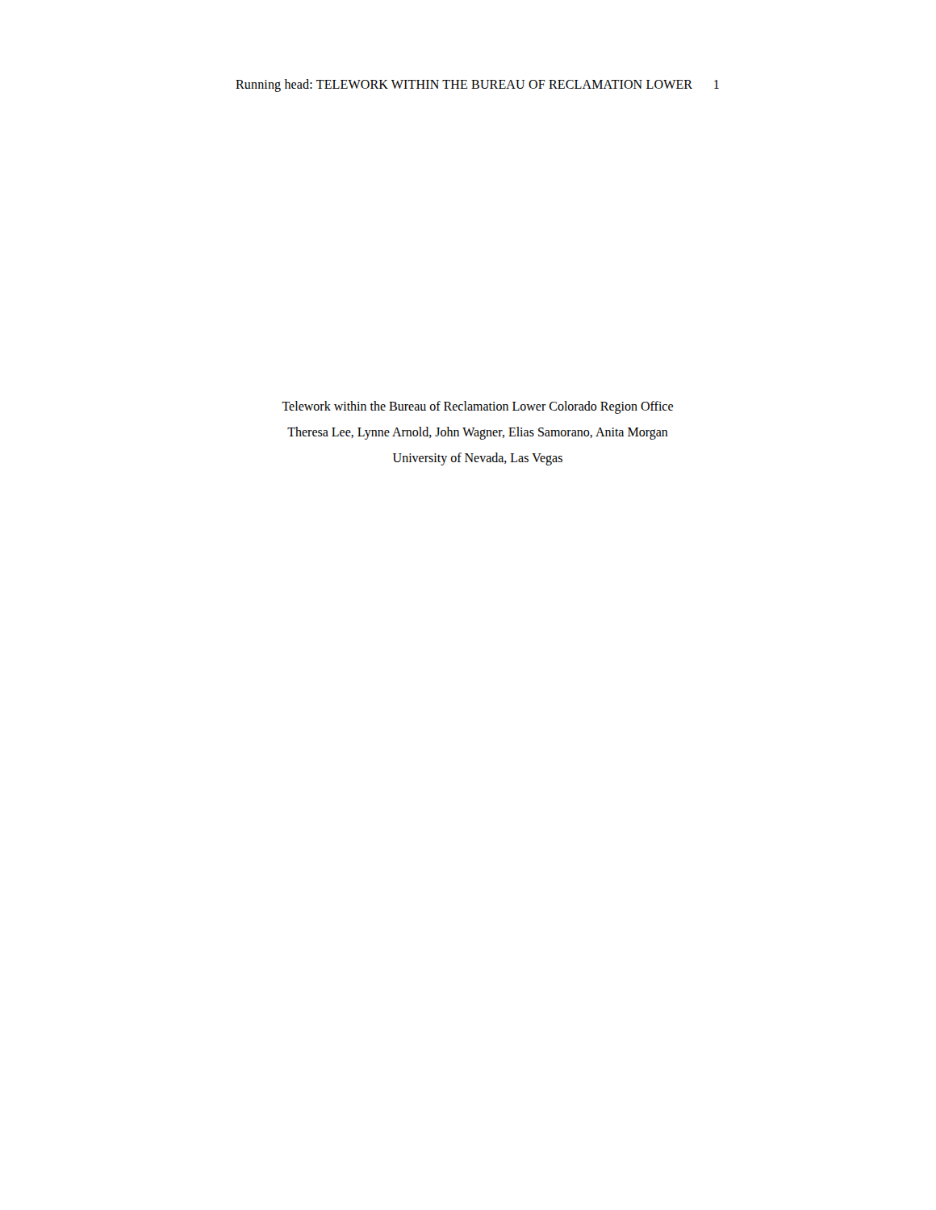Running head: TELEWORK WITHIN THE BUREAU OF RECLAMATION LOWER 1
Telework within the Bureau of Reclamation Lower Colorado Region Office
Theresa Lee, Lynne Arnold, John Wagner, Elias Samorano, Anita Morgan
University of Nevada, Las Vegas